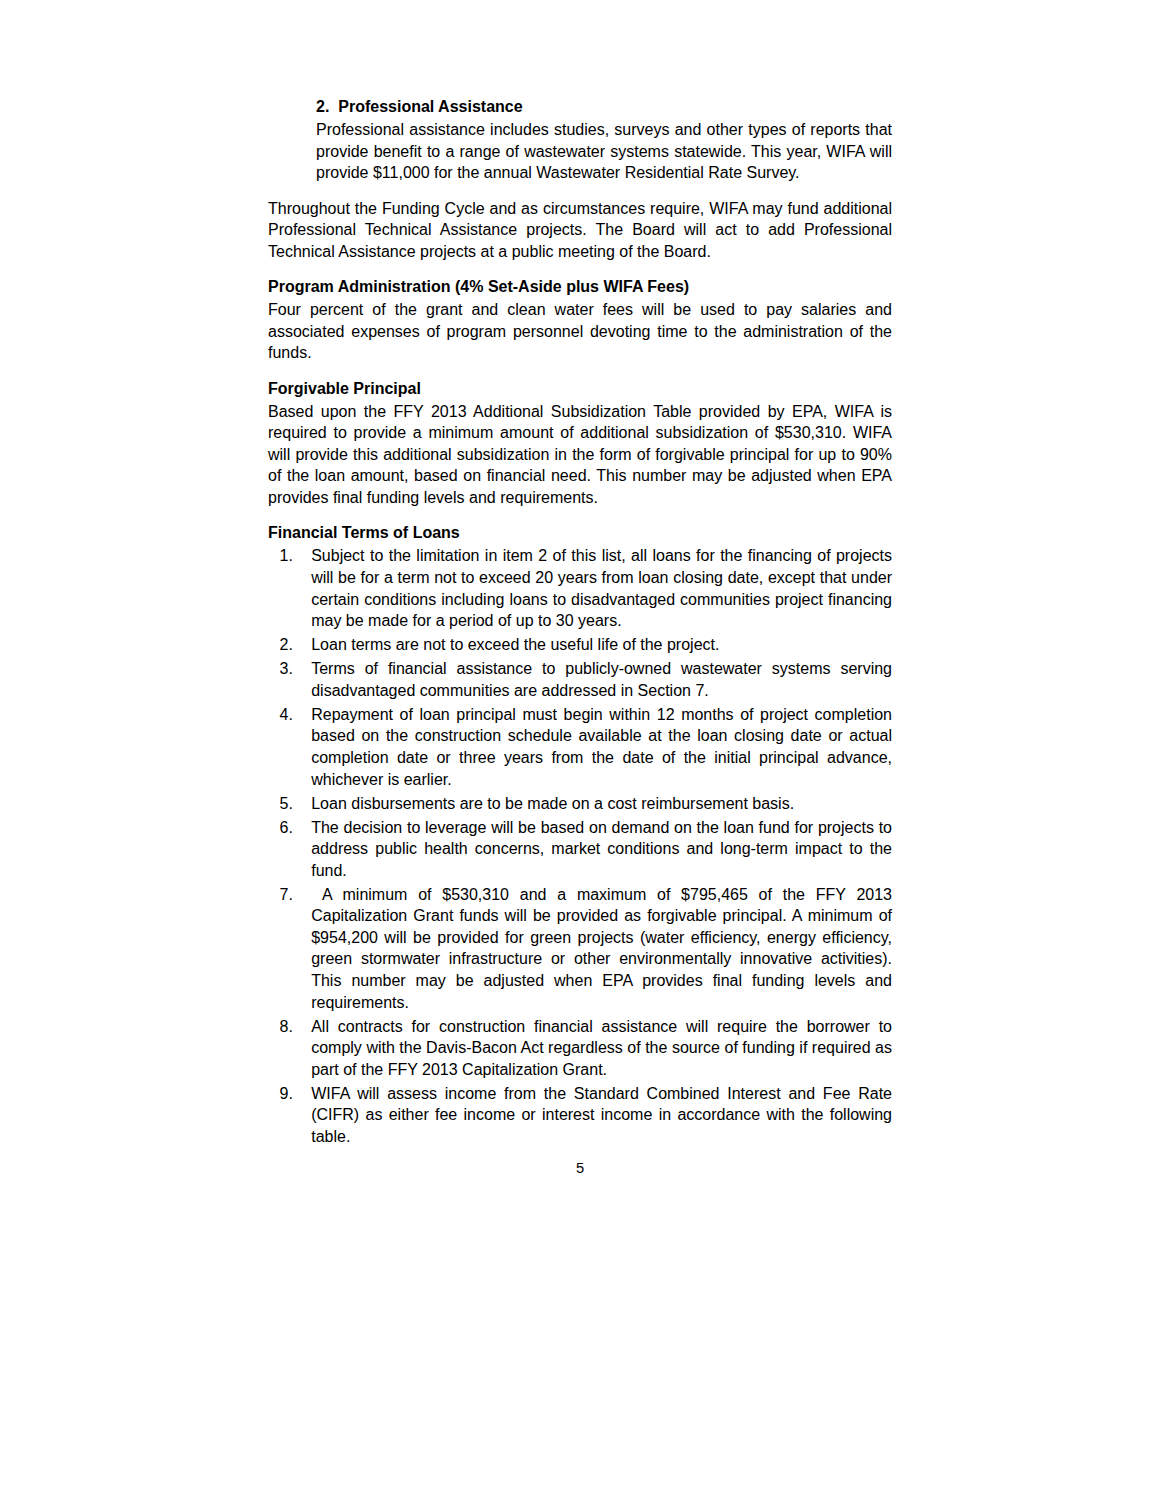2. Professional Assistance
Professional assistance includes studies, surveys and other types of reports that provide benefit to a range of wastewater systems statewide. This year, WIFA will provide $11,000 for the annual Wastewater Residential Rate Survey.
Throughout the Funding Cycle and as circumstances require, WIFA may fund additional Professional Technical Assistance projects. The Board will act to add Professional Technical Assistance projects at a public meeting of the Board.
Program Administration (4% Set-Aside plus WIFA Fees)
Four percent of the grant and clean water fees will be used to pay salaries and associated expenses of program personnel devoting time to the administration of the funds.
Forgivable Principal
Based upon the FFY 2013 Additional Subsidization Table provided by EPA, WIFA is required to provide a minimum amount of additional subsidization of $530,310. WIFA will provide this additional subsidization in the form of forgivable principal for up to 90% of the loan amount, based on financial need. This number may be adjusted when EPA provides final funding levels and requirements.
Financial Terms of Loans
Subject to the limitation in item 2 of this list, all loans for the financing of projects will be for a term not to exceed 20 years from loan closing date, except that under certain conditions including loans to disadvantaged communities project financing may be made for a period of up to 30 years.
Loan terms are not to exceed the useful life of the project.
Terms of financial assistance to publicly-owned wastewater systems serving disadvantaged communities are addressed in Section 7.
Repayment of loan principal must begin within 12 months of project completion based on the construction schedule available at the loan closing date or actual completion date or three years from the date of the initial principal advance, whichever is earlier.
Loan disbursements are to be made on a cost reimbursement basis.
The decision to leverage will be based on demand on the loan fund for projects to address public health concerns, market conditions and long-term impact to the fund.
A minimum of $530,310 and a maximum of $795,465 of the FFY 2013 Capitalization Grant funds will be provided as forgivable principal. A minimum of $954,200 will be provided for green projects (water efficiency, energy efficiency, green stormwater infrastructure or other environmentally innovative activities). This number may be adjusted when EPA provides final funding levels and requirements.
All contracts for construction financial assistance will require the borrower to comply with the Davis-Bacon Act regardless of the source of funding if required as part of the FFY 2013 Capitalization Grant.
WIFA will assess income from the Standard Combined Interest and Fee Rate (CIFR) as either fee income or interest income in accordance with the following table.
5